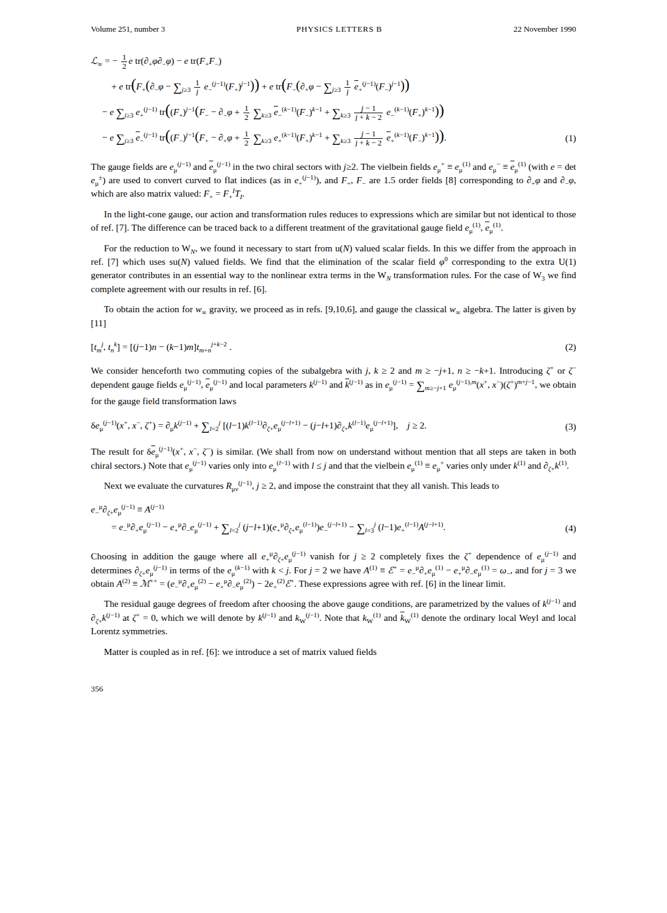Volume 251, number 3 PHYSICS LETTERS B 22 November 1990
ℒ∞ = − 12 e tr(∂+φ∂−φ) − e tr(F+F−)
+ e tr(F+(∂−φ − ∑j≥3 1 j e−(j−1)(F+)j−1)) + e tr(F−(∂+φ − ∑j≥3 1 j e+(j−1)(F−)j−1))
− e ∑j≥3 e+(j−1) tr((F+)j−1(F− − ∂−φ + 12 ∑k≥3 e−(k−1)(F−)k−1 + ∑k≥3 j − 1 j + k − 2 e−(k−1)(F+)k−1))
− e ∑j≥3 e−(j−1) tr((F−)j−1(F+ − ∂+φ + 12 ∑k≥3 e+(k−1)(F+)k−1 + ∑k≥3 j − 1 j + k − 2 e+(k−1)(F−)k−1)).
(1)
The gauge fields are eμ(j−1) and eμ(j−1) in the two chiral sectors with j≥2. The vielbein fields eμ+ ≡ eμ(1) and eμ− ≡ eμ(1) (with e = det eμ±) are used to convert curved to flat indices (as in e+(j−1)), and F+, F− are 1.5 order fields [8] corresponding to ∂+φ and ∂−φ, which are also matrix valued: F+ = F+ITI.
In the light-cone gauge, our action and transformation rules reduces to expressions which are similar but not identical to those of ref. [7]. The difference can be traced back to a different treatment of the gravitational gauge field eμ(1), eμ(1).
For the reduction to WN, we found it necessary to start from u(N) valued scalar fields. In this we differ from the approach in ref. [7] which uses su(N) valued fields. We find that the elimination of the scalar field φ0 corresponding to the extra U(1) generator contributes in an essential way to the nonlinear extra terms in the WN transformation rules. For the case of W3 we find complete agreement with our results in ref. [6].
To obtain the action for w∞ gravity, we proceed as in refs. [9,10,6], and gauge the classical w∞ algebra. The latter is given by [11]
[tmj, tnk] = [(j−1)n − (k−1)m]tm+nj+k−2 . (2)
We consider henceforth two commuting copies of the subalgebra with j, k ≥ 2 and m ≥ −j+1, n ≥ −k+1. Introducing ζ+ or ζ− dependent gauge fields eμ(j−1), eμ(j−1) and local parameters k(j−1) and k(j−1) as in eμ(j−1) = ∑m≥−j+1 eμ(j−1),m(x+, x−)(ζ+)m+j−1, we obtain for the gauge field transformation laws
δeμ(j−1)(x+, x−, ζ+) = ∂μk(j−1) + ∑l=2j [(l−1)k(l−1)∂ζ+eμ(j−l+1) − (j−l+1)∂ζ+k(l−1)eμ(j−l+1)], j ≥ 2. (3)
The result for δeμ(j−1)(x+, x−, ζ−) is similar. (We shall from now on understand without mention that all steps are taken in both chiral sectors.) Note that eμ(j−1) varies only into eμ(l−1) with l ≤ j and that the vielbein eμ(1) ≡ eμ+ varies only under k(1) and ∂ζ+k(1).
Next we evaluate the curvatures Rμν(j−1), j ≥ 2, and impose the constraint that they all vanish. This leads to
e−μ∂ζ+eμ(j−1) ≡ A(j−1)
= e−μ∂+eμ(j−1) − e+μ∂−eμ(j−1) + ∑l=2j (j−l+1)(e+μ∂ζ+eμ(l−1))e−(j−l+1) − ∑l=3j (l−1)e+(l−1)A(j−l+1).
(4)
Choosing in addition the gauge where all e+μ∂ζ+eμ(j−1) vanish for j ≥ 2 completely fixes the ζ+ dependence of eμ(j−1) and determines ∂ζ+eμ(j−1) in terms of the eμ(k−1) with k < j. For j = 2 we have A(1) ≡ ℰ+ = e−μ∂+eμ(1) − e+μ∂−eμ(1) = ω−, and for j = 3 we obtain A(2) ≡ ℳ++ = (e−μ∂+eμ(2) − e+μ∂−eμ(2)) − 2e+(2)ℰ+. These expressions agree with ref. [6] in the linear limit.
The residual gauge degrees of freedom after choosing the above gauge conditions, are parametrized by the values of k(j−1) and ∂ζ+k(j−1) at ζ+ = 0, which we will denote by k(j−1) and kW(j−1). Note that kW(1) and kW(1) denote the ordinary local Weyl and local Lorentz symmetries.
Matter is coupled as in ref. [6]: we introduce a set of matrix valued fields
356